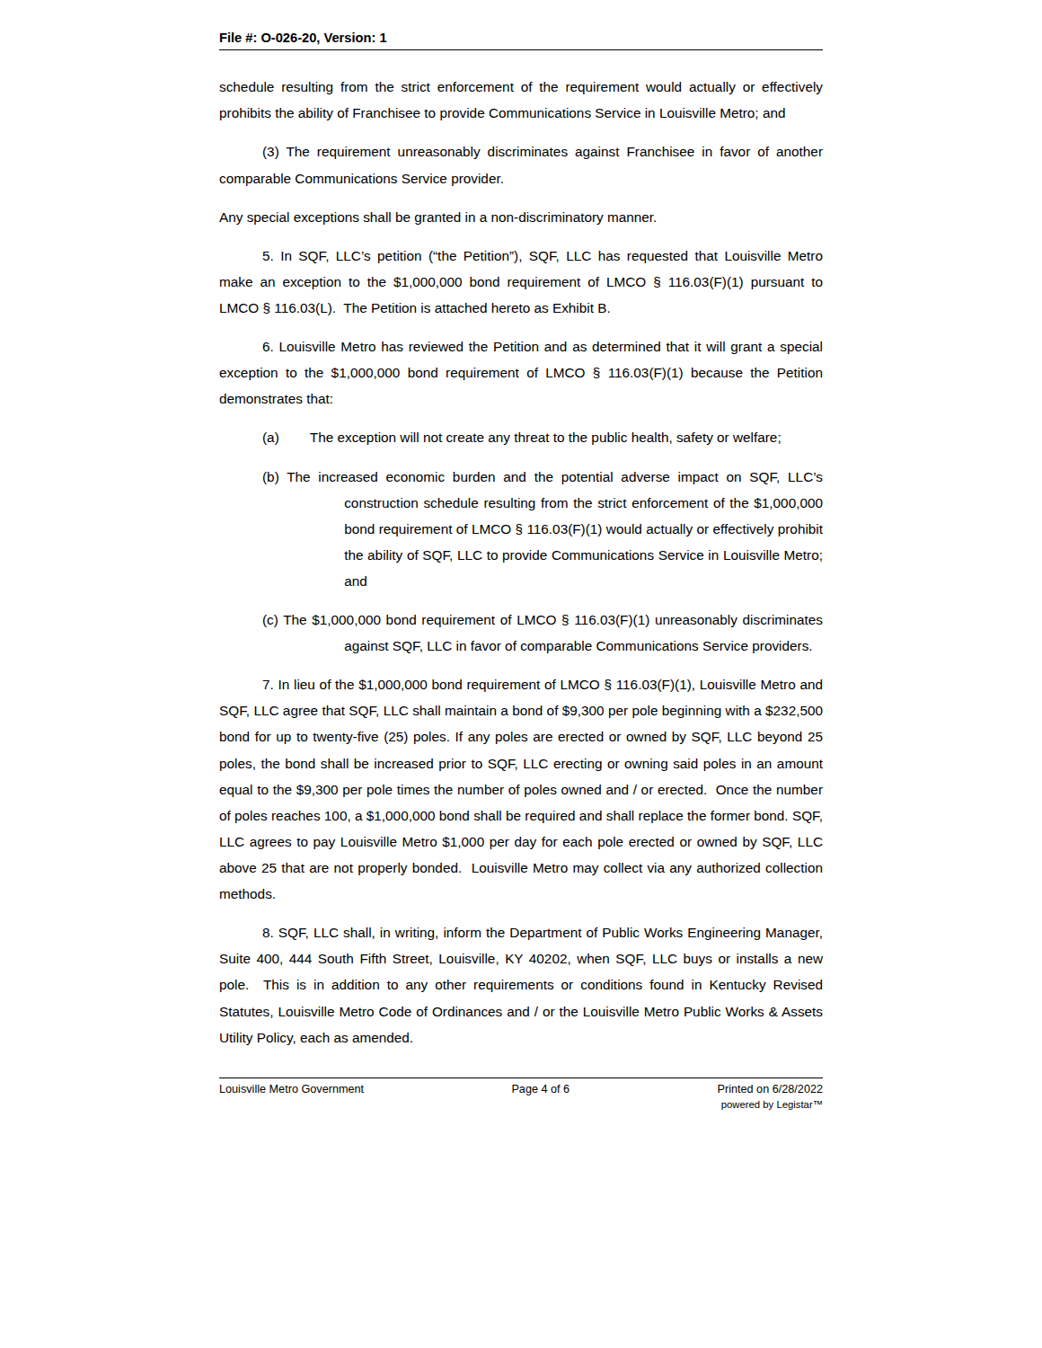File #: O-026-20, Version: 1
schedule resulting from the strict enforcement of the requirement would actually or effectively prohibits the ability of Franchisee to provide Communications Service in Louisville Metro; and
(3) The requirement unreasonably discriminates against Franchisee in favor of another comparable Communications Service provider.
Any special exceptions shall be granted in a non-discriminatory manner.
5. In SQF, LLC’s petition (“the Petition”), SQF, LLC has requested that Louisville Metro make an exception to the $1,000,000 bond requirement of LMCO § 116.03(F)(1) pursuant to LMCO § 116.03(L). The Petition is attached hereto as Exhibit B.
6. Louisville Metro has reviewed the Petition and as determined that it will grant a special exception to the $1,000,000 bond requirement of LMCO § 116.03(F)(1) because the Petition demonstrates that:
(a) The exception will not create any threat to the public health, safety or welfare;
(b) The increased economic burden and the potential adverse impact on SQF, LLC’s construction schedule resulting from the strict enforcement of the $1,000,000 bond requirement of LMCO § 116.03(F)(1) would actually or effectively prohibit the ability of SQF, LLC to provide Communications Service in Louisville Metro; and
(c) The $1,000,000 bond requirement of LMCO § 116.03(F)(1) unreasonably discriminates against SQF, LLC in favor of comparable Communications Service providers.
7. In lieu of the $1,000,000 bond requirement of LMCO § 116.03(F)(1), Louisville Metro and SQF, LLC agree that SQF, LLC shall maintain a bond of $9,300 per pole beginning with a $232,500 bond for up to twenty-five (25) poles. If any poles are erected or owned by SQF, LLC beyond 25 poles, the bond shall be increased prior to SQF, LLC erecting or owning said poles in an amount equal to the $9,300 per pole times the number of poles owned and / or erected. Once the number of poles reaches 100, a $1,000,000 bond shall be required and shall replace the former bond. SQF, LLC agrees to pay Louisville Metro $1,000 per day for each pole erected or owned by SQF, LLC above 25 that are not properly bonded. Louisville Metro may collect via any authorized collection methods.
8. SQF, LLC shall, in writing, inform the Department of Public Works Engineering Manager, Suite 400, 444 South Fifth Street, Louisville, KY 40202, when SQF, LLC buys or installs a new pole. This is in addition to any other requirements or conditions found in Kentucky Revised Statutes, Louisville Metro Code of Ordinances and / or the Louisville Metro Public Works & Assets Utility Policy, each as amended.
Louisville Metro Government
Page 4 of 6
Printed on 6/28/2022 powered by Legistar™